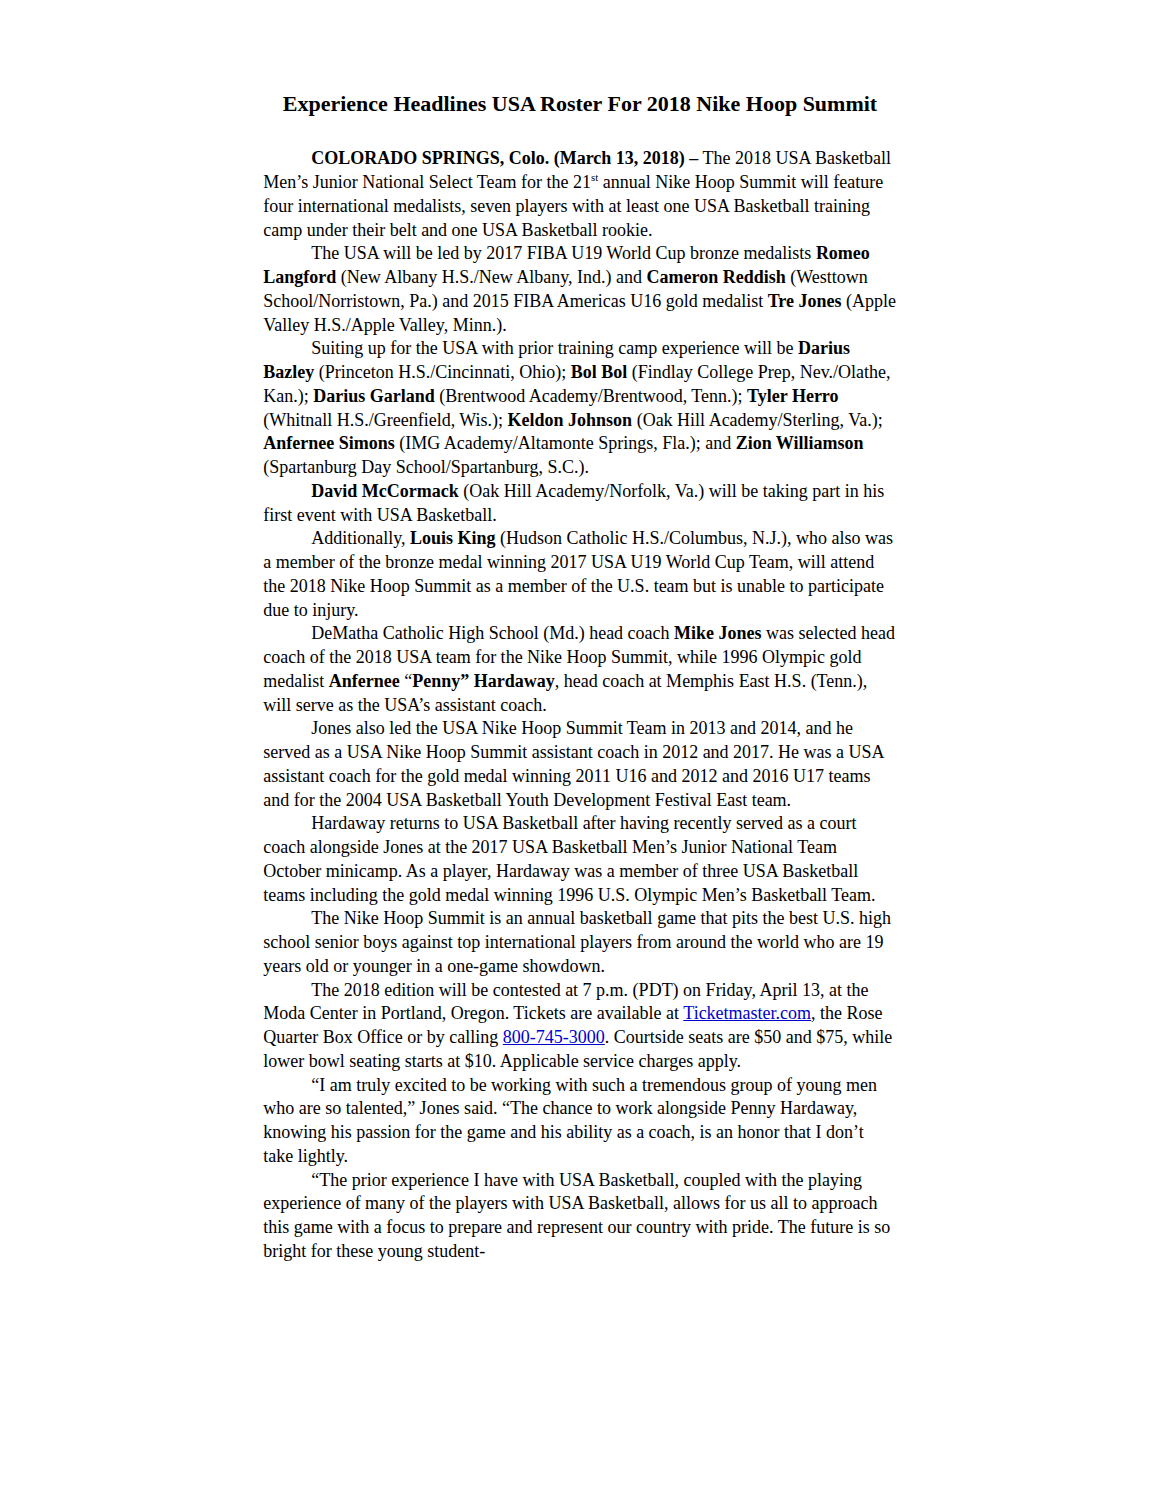Experience Headlines USA Roster For 2018 Nike Hoop Summit
COLORADO SPRINGS, Colo. (March 13, 2018) – The 2018 USA Basketball Men’s Junior National Select Team for the 21st annual Nike Hoop Summit will feature four international medalists, seven players with at least one USA Basketball training camp under their belt and one USA Basketball rookie.
The USA will be led by 2017 FIBA U19 World Cup bronze medalists Romeo Langford (New Albany H.S./New Albany, Ind.) and Cameron Reddish (Westtown School/Norristown, Pa.) and 2015 FIBA Americas U16 gold medalist Tre Jones (Apple Valley H.S./Apple Valley, Minn.).
Suiting up for the USA with prior training camp experience will be Darius Bazley (Princeton H.S./Cincinnati, Ohio); Bol Bol (Findlay College Prep, Nev./Olathe, Kan.); Darius Garland (Brentwood Academy/Brentwood, Tenn.); Tyler Herro (Whitnall H.S./Greenfield, Wis.); Keldon Johnson (Oak Hill Academy/Sterling, Va.); Anfernee Simons (IMG Academy/Altamonte Springs, Fla.); and Zion Williamson (Spartanburg Day School/Spartanburg, S.C.).
David McCormack (Oak Hill Academy/Norfolk, Va.) will be taking part in his first event with USA Basketball.
Additionally, Louis King (Hudson Catholic H.S./Columbus, N.J.), who also was a member of the bronze medal winning 2017 USA U19 World Cup Team, will attend the 2018 Nike Hoop Summit as a member of the U.S. team but is unable to participate due to injury.
DeMatha Catholic High School (Md.) head coach Mike Jones was selected head coach of the 2018 USA team for the Nike Hoop Summit, while 1996 Olympic gold medalist Anfernee “Penny” Hardaway, head coach at Memphis East H.S. (Tenn.), will serve as the USA’s assistant coach.
Jones also led the USA Nike Hoop Summit Team in 2013 and 2014, and he served as a USA Nike Hoop Summit assistant coach in 2012 and 2017. He was a USA assistant coach for the gold medal winning 2011 U16 and 2012 and 2016 U17 teams and for the 2004 USA Basketball Youth Development Festival East team.
Hardaway returns to USA Basketball after having recently served as a court coach alongside Jones at the 2017 USA Basketball Men’s Junior National Team October minicamp. As a player, Hardaway was a member of three USA Basketball teams including the gold medal winning 1996 U.S. Olympic Men’s Basketball Team.
The Nike Hoop Summit is an annual basketball game that pits the best U.S. high school senior boys against top international players from around the world who are 19 years old or younger in a one-game showdown.
The 2018 edition will be contested at 7 p.m. (PDT) on Friday, April 13, at the Moda Center in Portland, Oregon. Tickets are available at Ticketmaster.com, the Rose Quarter Box Office or by calling 800-745-3000. Courtside seats are $50 and $75, while lower bowl seating starts at $10. Applicable service charges apply.
“I am truly excited to be working with such a tremendous group of young men who are so talented,” Jones said. “The chance to work alongside Penny Hardaway, knowing his passion for the game and his ability as a coach, is an honor that I don’t take lightly.
“The prior experience I have with USA Basketball, coupled with the playing experience of many of the players with USA Basketball, allows for us all to approach this game with a focus to prepare and represent our country with pride. The future is so bright for these young student-